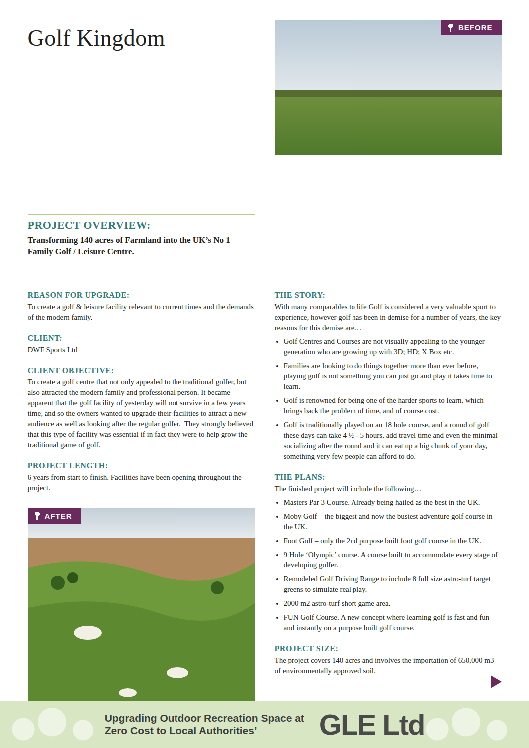Golf Kingdom
BEFORE
PROJECT OVERVIEW:
Transforming 140 acres of Farmland into the UK’s No 1 Family Golf / Leisure Centre.
REASON FOR UPGRADE:
To create a golf & leisure facility relevant to current times and the demands of the modern family.
CLIENT:
DWF Sports Ltd
CLIENT OBJECTIVE:
To create a golf centre that not only appealed to the traditional golfer, but also attracted the modern family and professional person. It became apparent that the golf facility of yesterday will not survive in a few years time, and so the owners wanted to upgrade their facilities to attract a new audience as well as looking after the regular golfer. They strongly believed that this type of facility was essential if in fact they were to help grow the traditional game of golf.
PROJECT LENGTH:
6 years from start to finish. Facilities have been opening throughout the project.
AFTER
THE STORY:
With many comparables to life Golf is considered a very valuable sport to experience, however golf has been in demise for a number of years, the key reasons for this demise are…
Golf Centres and Courses are not visually appealing to the younger generation who are growing up with 3D; HD; X Box etc.
Families are looking to do things together more than ever before, playing golf is not something you can just go and play it takes time to learn.
Golf is renowned for being one of the harder sports to learn, which brings back the problem of time, and of course cost.
Golf is traditionally played on an 18 hole course, and a round of golf these days can take 4 ½ - 5 hours, add travel time and even the minimal socializing after the round and it can eat up a big chunk of your day, something very few people can afford to do.
THE PLANS:
The finished project will include the following…
Masters Par 3 Course. Already being hailed as the best in the UK.
Moby Golf – the biggest and now the busiest adventure golf course in the UK.
Foot Golf – only the 2nd purpose built foot golf course in the UK.
9 Hole ‘Olympic’ course. A course built to accommodate every stage of developing golfer.
Remodeled Golf Driving Range to include 8 full size astro-turf target greens to simulate real play.
2000 m2 astro-turf short game area.
FUN Golf Course. A new concept where learning golf is fast and fun and instantly on a purpose built golf course.
PROJECT SIZE:
The project covers 140 acres and involves the importation of 650,000 m3 of environmentally approved soil.
Upgrading Outdoor Recreation Space at
Zero Cost to Local Authorities’
GLE Ltd